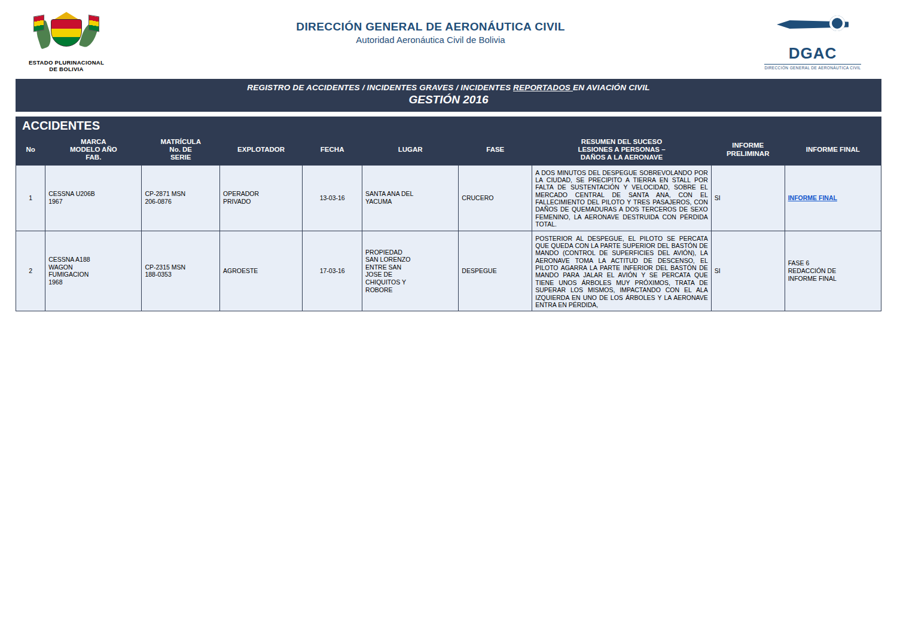ESTADO PLURINACIONAL
DE BOLIVIA
DIRECCIÓN GENERAL DE AERONÁUTICA CIVIL
Autoridad Aeronáutica Civil de Bolivia
DGAC
DIRECCIÓN GENERAL DE AERONÁUTICA CIVIL
REGISTRO DE ACCIDENTES / INCIDENTES GRAVES / INCIDENTES REPORTADOS EN AVIACIÓN CIVIL
GESTIÓN 2016
ACCIDENTES
| No | MARCA MODELO AÑO FAB. | MATRÍCULA No. DE SERIE | EXPLOTADOR | FECHA | LUGAR | FASE | RESUMEN DEL SUCESO LESIONES A PERSONAS – DAÑOS A LA AERONAVE | INFORME PRELIMINAR | INFORME FINAL |
| --- | --- | --- | --- | --- | --- | --- | --- | --- | --- |
| 1 | CESSNA U206B 1967 | CP-2871 MSN 206-0876 | OPERADOR PRIVADO | 13-03-16 | SANTA ANA DEL YACUMA | CRUCERO | A DOS MINUTOS DEL DESPEGUE SOBREVOLANDO POR LA CIUDAD, SE PRECIPITO A TIERRA EN STALL POR FALTA DE SUSTENTACIÓN Y VELOCIDAD, SOBRE EL MERCADO CENTRAL DE SANTA ANA, CON EL FALLECIMIENTO DEL PILOTO Y TRES PASAJEROS, CON DAÑOS DE QUEMADURAS A DOS TERCEROS DE SEXO FEMENINO, LA AERONAVE DESTRUIDA CON PÉRDIDA TOTAL. | SI | INFORME FINAL |
| 2 | CESSNA A188 WAGON FUMIGACION 1968 | CP-2315 MSN 188-0353 | AGROESTE | 17-03-16 | PROPIEDAD SAN LORENZO ENTRE SAN JOSE DE CHIQUITOS Y ROBORE | DESPEGUE | POSTERIOR AL DESPEGUE, EL PILOTO SE PERCATA QUE QUEDA CON LA PARTE SUPERIOR DEL BASTÓN DE MANDO (CONTROL DE SUPERFICIES DEL AVIÓN), LA AERONAVE TOMA LA ACTITUD DE DESCENSO, EL PILOTO AGARRA LA PARTE INFERIOR DEL BASTÓN DE MANDO PARA JALAR EL AVIÓN Y SE PERCATA QUE TIENE UNOS ÁRBOLES MUY PRÓXIMOS, TRATA DE SUPERAR LOS MISMOS, IMPACTANDO CON EL ALA IZQUIERDA EN UNO DE LOS ÁRBOLES Y LA AERONAVE ENTRA EN PÉRDIDA, | SI | FASE 6 REDACCIÓN DE INFORME FINAL |